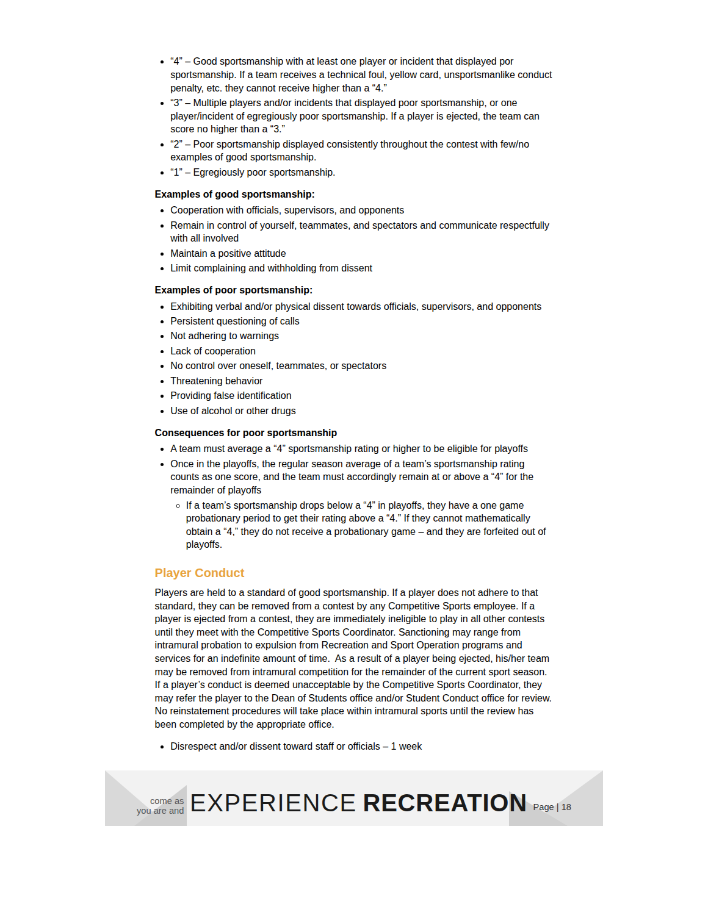“4” – Good sportsmanship with at least one player or incident that displayed por sportsmanship. If a team receives a technical foul, yellow card, unsportsmanlike conduct penalty, etc. they cannot receive higher than a “4.”
“3” – Multiple players and/or incidents that displayed poor sportsmanship, or one player/incident of egregiously poor sportsmanship. If a player is ejected, the team can score no higher than a “3.”
“2” – Poor sportsmanship displayed consistently throughout the contest with few/no examples of good sportsmanship.
“1” – Egregiously poor sportsmanship.
Examples of good sportsmanship:
Cooperation with officials, supervisors, and opponents
Remain in control of yourself, teammates, and spectators and communicate respectfully with all involved
Maintain a positive attitude
Limit complaining and withholding from dissent
Examples of poor sportsmanship:
Exhibiting verbal and/or physical dissent towards officials, supervisors, and opponents
Persistent questioning of calls
Not adhering to warnings
Lack of cooperation
No control over oneself, teammates, or spectators
Threatening behavior
Providing false identification
Use of alcohol or other drugs
Consequences for poor sportsmanship
A team must average a “4” sportsmanship rating or higher to be eligible for playoffs
Once in the playoffs, the regular season average of a team’s sportsmanship rating counts as one score, and the team must accordingly remain at or above a “4” for the remainder of playoffs
If a team’s sportsmanship drops below a “4” in playoffs, they have a one game probationary period to get their rating above a “4.” If they cannot mathematically obtain a “4,” they do not receive a probationary game – and they are forfeited out of playoffs.
Player Conduct
Players are held to a standard of good sportsmanship. If a player does not adhere to that standard, they can be removed from a contest by any Competitive Sports employee. If a player is ejected from a contest, they are immediately ineligible to play in all other contests until they meet with the Competitive Sports Coordinator. Sanctioning may range from intramural probation to expulsion from Recreation and Sport Operation programs and services for an indefinite amount of time. As a result of a player being ejected, his/her team may be removed from intramural competition for the remainder of the current sport season. If a player’s conduct is deemed unacceptable by the Competitive Sports Coordinator, they may refer the player to the Dean of Students office and/or Student Conduct office for review. No reinstatement procedures will take place within intramural sports until the review has been completed by the appropriate office.
Disrespect and/or dissent toward staff or officials – 1 week
come as
you are and
EXPERIENCE
RECREATION
Page | 18